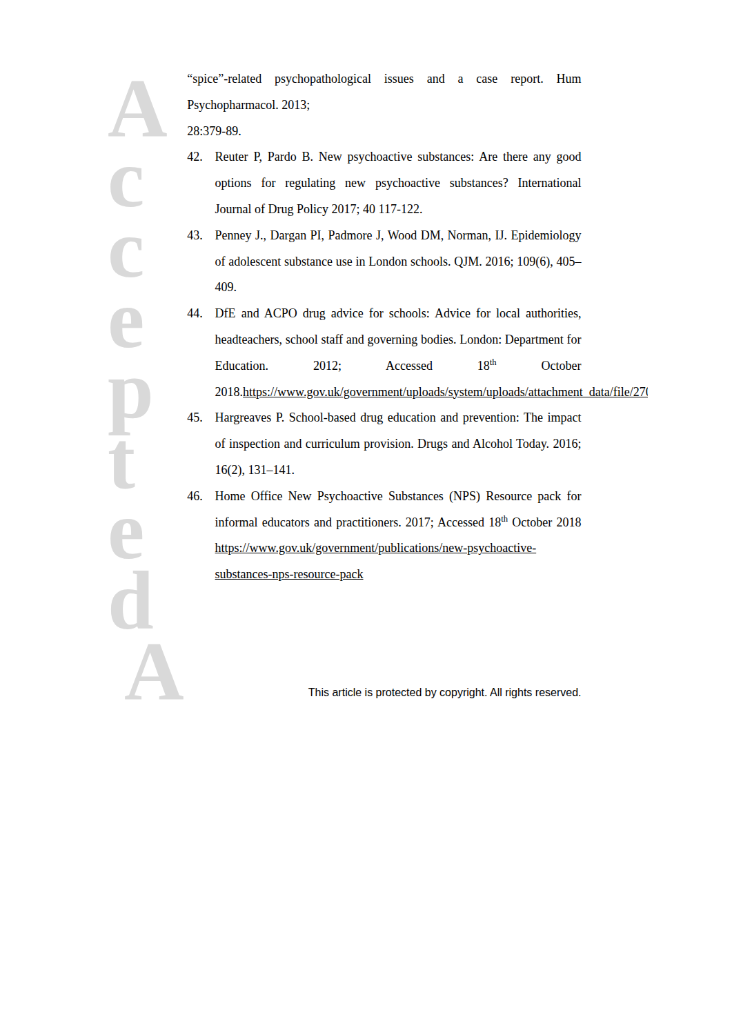A c c e p t e d A r t i c l e
“spice”-related psychopathological issues and a case report. Hum Psychopharmacol. 2013;
28:379-89.
42. Reuter P, Pardo B. New psychoactive substances: Are there any good options for regulating new psychoactive substances? International Journal of Drug Policy 2017; 40 117-122.
43. Penney J., Dargan PI, Padmore J, Wood DM, Norman, IJ. Epidemiology of adolescent substance use in London schools. QJM. 2016; 109(6), 405–409.
44. DfE and ACPO drug advice for schools: Advice for local authorities, headteachers, school staff and governing bodies. London: Department for Education. 2012; Accessed 18th October 2018.https://www.gov.uk/government/uploads/system/uploads/attachment_data/file/270169/drug_advice_for_schools
45. Hargreaves P. School‐based drug education and prevention: The impact of inspection and curriculum provision. Drugs and Alcohol Today. 2016; 16(2), 131–141.
46. Home Office New Psychoactive Substances (NPS) Resource pack for informal educators and practitioners. 2017; Accessed 18th October 2018 https://www.gov.uk/government/publications/new-psychoactive-substances-nps-resource-pack
This article is protected by copyright. All rights reserved.